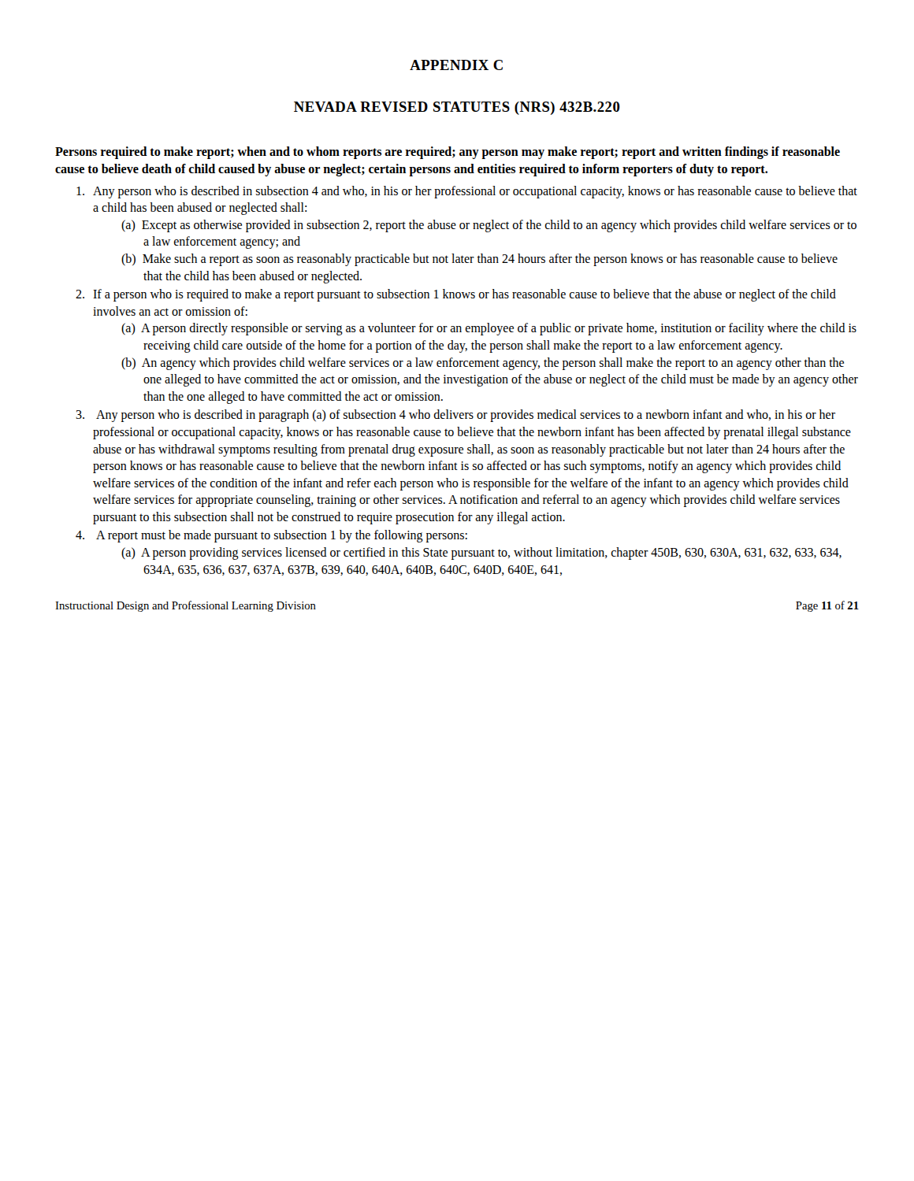APPENDIX C
NEVADA REVISED STATUTES (NRS) 432B.220
Persons required to make report; when and to whom reports are required; any person may make report; report and written findings if reasonable cause to believe death of child caused by abuse or neglect; certain persons and entities required to inform reporters of duty to report.
Any person who is described in subsection 4 and who, in his or her professional or occupational capacity, knows or has reasonable cause to believe that a child has been abused or neglected shall:
(a) Except as otherwise provided in subsection 2, report the abuse or neglect of the child to an agency which provides child welfare services or to a law enforcement agency; and
(b) Make such a report as soon as reasonably practicable but not later than 24 hours after the person knows or has reasonable cause to believe that the child has been abused or neglected.
If a person who is required to make a report pursuant to subsection 1 knows or has reasonable cause to believe that the abuse or neglect of the child involves an act or omission of:
(a) A person directly responsible or serving as a volunteer for or an employee of a public or private home, institution or facility where the child is receiving child care outside of the home for a portion of the day, the person shall make the report to a law enforcement agency.
(b) An agency which provides child welfare services or a law enforcement agency, the person shall make the report to an agency other than the one alleged to have committed the act or omission, and the investigation of the abuse or neglect of the child must be made by an agency other than the one alleged to have committed the act or omission.
Any person who is described in paragraph (a) of subsection 4 who delivers or provides medical services to a newborn infant and who, in his or her professional or occupational capacity, knows or has reasonable cause to believe that the newborn infant has been affected by prenatal illegal substance abuse or has withdrawal symptoms resulting from prenatal drug exposure shall, as soon as reasonably practicable but not later than 24 hours after the person knows or has reasonable cause to believe that the newborn infant is so affected or has such symptoms, notify an agency which provides child welfare services of the condition of the infant and refer each person who is responsible for the welfare of the infant to an agency which provides child welfare services for appropriate counseling, training or other services. A notification and referral to an agency which provides child welfare services pursuant to this subsection shall not be construed to require prosecution for any illegal action.
A report must be made pursuant to subsection 1 by the following persons:
(a) A person providing services licensed or certified in this State pursuant to, without limitation, chapter 450B, 630, 630A, 631, 632, 633, 634, 634A, 635, 636, 637, 637A, 637B, 639, 640, 640A, 640B, 640C, 640D, 640E, 641,
Instructional Design and Professional Learning Division Page 11 of 21